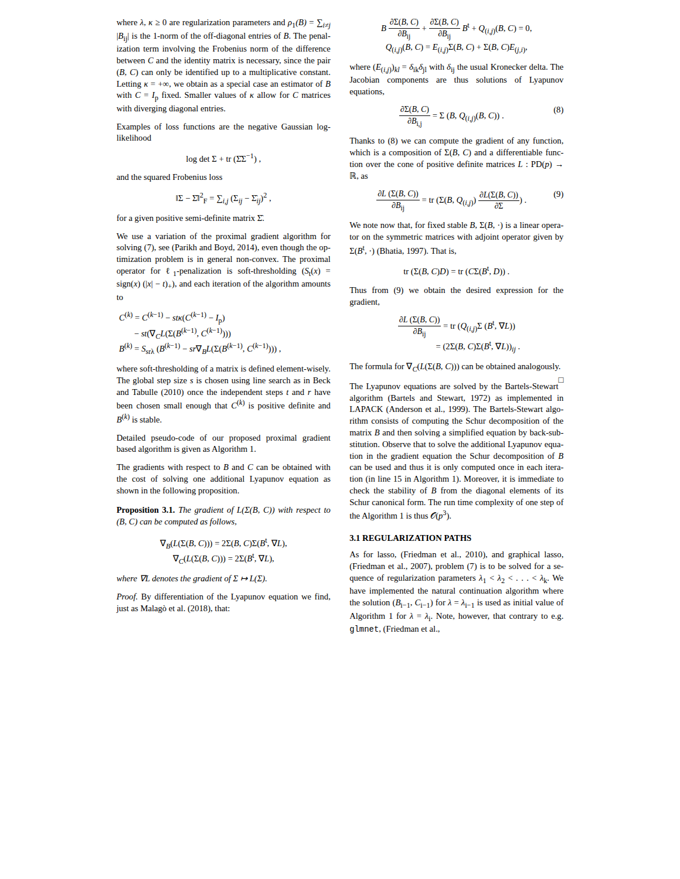where λ, κ ≥ 0 are regularization parameters and ρ1(B) = ∑i≠j |Bij| is the 1-norm of the off-diagonal entries of B. The penalization term involving the Frobenius norm of the difference between C and the identity matrix is necessary, since the pair (B, C) can only be identified up to a multiplicative constant. Letting κ = +∞, we obtain as a special case an estimator of B with C = Ip fixed. Smaller values of κ allow for C matrices with diverging diagonal entries.
Examples of loss functions are the negative Gaussian log-likelihood
log det Σ + tr (Σ̂Σ−1) ,
and the squared Frobenius loss
‖Σ − Σ̂‖2F = ∑i,j (Σij − Σ̂ij)2 ,
for a given positive semi-definite matrix Σ̂.
We use a variation of the proximal gradient algorithm for solving (7), see (Parikh and Boyd, 2014), even though the optimization problem is in general non-convex. The proximal operator for ℓ1-penalization is soft-thresholding (St(x) = sign(x) (|x| − t)+), and each iteration of the algorithm amounts to
C(k) = C(k−1) − stκ(C(k−1) − Ip)
− st(∇CL(Σ(B(k−1), C(k−1))))
B(k) = Ssrλ (B(k−1) − sr∇BL(Σ(B(k−1), C(k−1)))) ,
where soft-thresholding of a matrix is defined element-wisely. The global step size s is chosen using line search as in Beck and Tabulle (2010) once the independent steps t and r have been chosen small enough that C(k) is positive definite and B(k) is stable.
Detailed pseudo-code of our proposed proximal gradient based algorithm is given as Algorithm 1.
The gradients with respect to B and C can be obtained with the cost of solving one additional Lyapunov equation as shown in the following proposition.
Proposition 3.1. The gradient of L(Σ(B, C)) with respect to (B, C) can be computed as follows,
∇B(L(Σ(B, C))) = 2Σ(B, C)Σ(Bt, ∇L),
∇C(L(Σ(B, C))) = 2Σ(Bt, ∇L),
where ∇L denotes the gradient of Σ ↦ L(Σ).
Proof. By differentiation of the Lyapunov equation we find, just as Malagò et al. (2018), that:
B ∂Σ(B, C)∂Bij + ∂Σ(B, C)∂Bij Bt + Q(i,j)(B, C) = 0,
Q(i,j)(B, C) = E(i,j)Σ(B, C) + Σ(B, C)E(j,i),
where (E(i,j))kl = δikδjl with δij the usual Kronecker delta. The Jacobian components are thus solutions of Lyapunov equations,
(8) ∂Σ(B, C)∂Bi,j = Σ (B, Q(i,j)(B, C)) .
Thanks to (8) we can compute the gradient of any function, which is a composition of Σ(B, C) and a differentiable function over the cone of positive definite matrices L : PD(p) → ℝ, as
(9) ∂L (Σ(B, C))∂Bij = tr (Σ(B, Q(i,j)) ∂L(Σ(B, C))∂Σ) .
We note now that, for fixed stable B, Σ(B, ·) is a linear operator on the symmetric matrices with adjoint operator given by Σ(Bt, ·) (Bhatia, 1997). That is,
tr (Σ(B, C)D) = tr (CΣ(Bt, D)) .
Thus from (9) we obtain the desired expression for the gradient,
∂L (Σ(B, C))∂Bij = tr (Q(i,j)Σ (Bt, ∇L))
= (2Σ(B, C)Σ(Bt, ∇L))ij .
The formula for ∇C(L(Σ(B, C))) can be obtained analogously. □
The Lyapunov equations are solved by the Bartels-Stewart algorithm (Bartels and Stewart, 1972) as implemented in LAPACK (Anderson et al., 1999). The Bartels-Stewart algorithm consists of computing the Schur decomposition of the matrix B and then solving a simplified equation by back-substitution. Observe that to solve the additional Lyapunov equation in the gradient equation the Schur decomposition of B can be used and thus it is only computed once in each iteration (in line 15 in Algorithm 1). Moreover, it is immediate to check the stability of B from the diagonal elements of its Schur canonical form. The run time complexity of one step of the Algorithm 1 is thus 𝒪(p3).
3.1 REGULARIZATION PATHS
As for lasso, (Friedman et al., 2010), and graphical lasso, (Friedman et al., 2007), problem (7) is to be solved for a sequence of regularization parameters λ1 < λ2 < . . . < λk. We have implemented the natural continuation algorithm where the solution (Bi−1, Ci−1) for λ = λi−1 is used as initial value of Algorithm 1 for λ = λi. Note, however, that contrary to e.g. glmnet, (Friedman et al.,